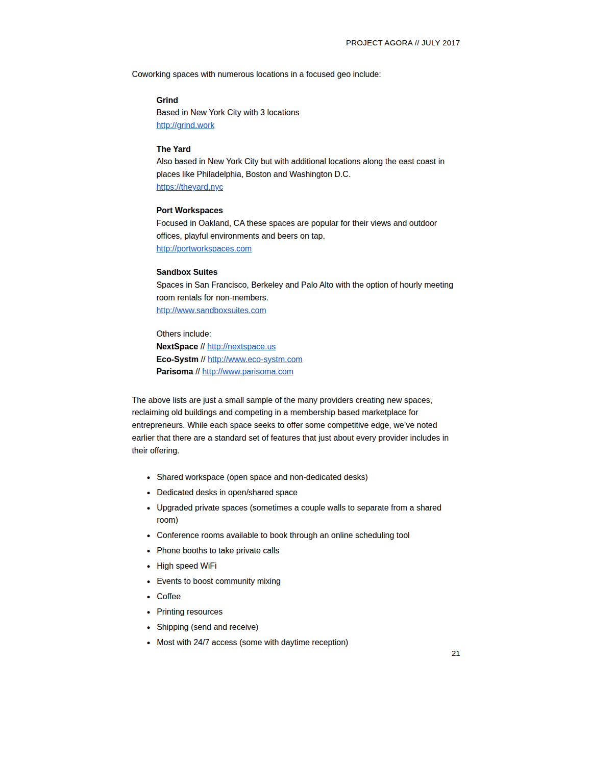PROJECT AGORA // JULY 2017
Coworking spaces with numerous locations in a focused geo include:
Grind
Based in New York City with 3 locations
http://grind.work
The Yard
Also based in New York City but with additional locations along the east coast in places like Philadelphia, Boston and Washington D.C.
https://theyard.nyc
Port Workspaces
Focused in Oakland, CA these spaces are popular for their views and outdoor offices, playful environments and beers on tap.
http://portworkspaces.com
Sandbox Suites
Spaces in San Francisco, Berkeley and Palo Alto with the option of hourly meeting room rentals for non-members.
http://www.sandboxsuites.com
Others include:
NextSpace // http://nextspace.us
Eco-Systm // http://www.eco-systm.com
Parisoma // http://www.parisoma.com
The above lists are just a small sample of the many providers creating new spaces, reclaiming old buildings and competing in a membership based marketplace for entrepreneurs. While each space seeks to offer some competitive edge, we’ve noted earlier that there are a standard set of features that just about every provider includes in their offering.
Shared workspace (open space and non-dedicated desks)
Dedicated desks in open/shared space
Upgraded private spaces (sometimes a couple walls to separate from a shared room)
Conference rooms available to book through an online scheduling tool
Phone booths to take private calls
High speed WiFi
Events to boost community mixing
Coffee
Printing resources
Shipping (send and receive)
Most with 24/7 access (some with daytime reception)
21